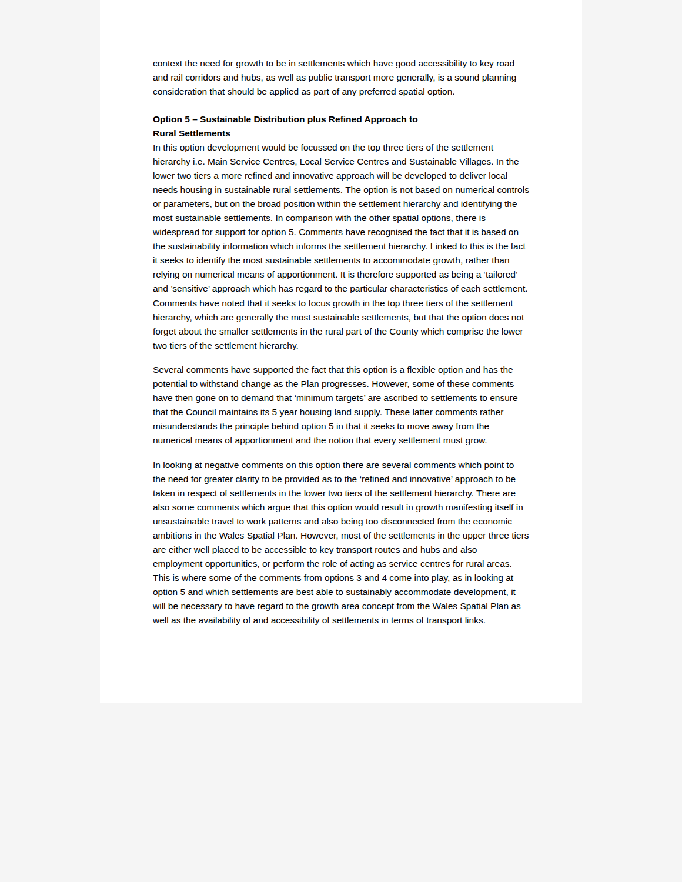context the need for growth to be in settlements which have good accessibility to key road and rail corridors and hubs, as well as public transport more generally, is a sound planning consideration that should be applied as part of any preferred spatial option.
Option 5 – Sustainable Distribution plus Refined Approach to
Rural Settlements
In this option development would be focussed on the top three tiers of the settlement hierarchy i.e. Main Service Centres, Local Service Centres and Sustainable Villages. In the lower two tiers a more refined and innovative approach will be developed to deliver local needs housing in sustainable rural settlements. The option is not based on numerical controls or parameters, but on the broad position within the settlement hierarchy and identifying the most sustainable settlements. In comparison with the other spatial options, there is widespread for support for option 5. Comments have recognised the fact that it is based on the sustainability information which informs the settlement hierarchy. Linked to this is the fact it seeks to identify the most sustainable settlements to accommodate growth, rather than relying on numerical means of apportionment. It is therefore supported as being a ‘tailored’ and ’sensitive’ approach which has regard to the particular characteristics of each settlement. Comments have noted that it seeks to focus growth in the top three tiers of the settlement hierarchy, which are generally the most sustainable settlements, but that the option does not forget about the smaller settlements in the rural part of the County which comprise the lower two tiers of the settlement hierarchy.
Several comments have supported the fact that this option is a flexible option and has the potential to withstand change as the Plan progresses. However, some of these comments have then gone on to demand that ‘minimum targets’ are ascribed to settlements to ensure that the Council maintains its 5 year housing land supply. These latter comments rather misunderstands the principle behind option 5 in that it seeks to move away from the numerical means of apportionment and the notion that every settlement must grow.
In looking at negative comments on this option there are several comments which point to the need for greater clarity to be provided as to the ‘refined and innovative’ approach to be taken in respect of settlements in the lower two tiers of the settlement hierarchy. There are also some comments which argue that this option would result in growth manifesting itself in unsustainable travel to work patterns and also being too disconnected from the economic ambitions in the Wales Spatial Plan. However, most of the settlements in the upper three tiers are either well placed to be accessible to key transport routes and hubs and also employment opportunities, or perform the role of acting as service centres for rural areas. This is where some of the comments from options 3 and 4 come into play, as in looking at option 5 and which settlements are best able to sustainably accommodate development, it will be necessary to have regard to the growth area concept from the Wales Spatial Plan as well as the availability of and accessibility of settlements in terms of transport links.